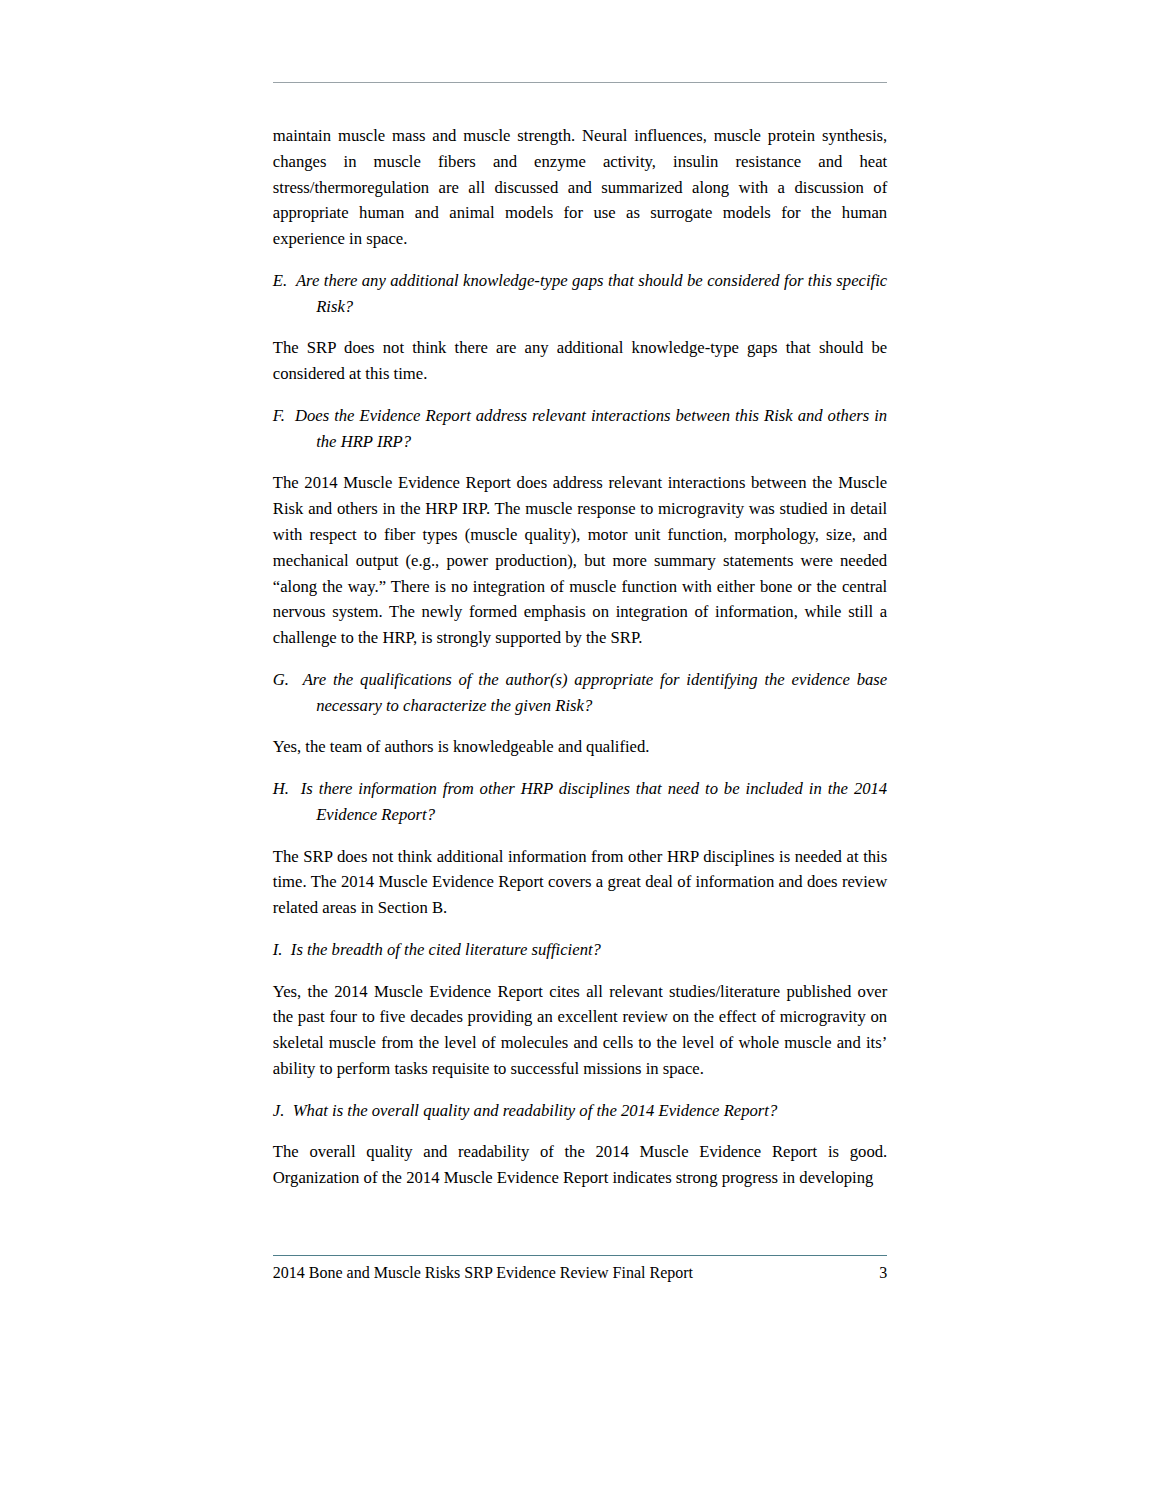maintain muscle mass and muscle strength. Neural influences, muscle protein synthesis, changes in muscle fibers and enzyme activity, insulin resistance and heat stress/thermoregulation are all discussed and summarized along with a discussion of appropriate human and animal models for use as surrogate models for the human experience in space.
E. Are there any additional knowledge-type gaps that should be considered for this specific Risk?
The SRP does not think there are any additional knowledge-type gaps that should be considered at this time.
F. Does the Evidence Report address relevant interactions between this Risk and others in the HRP IRP?
The 2014 Muscle Evidence Report does address relevant interactions between the Muscle Risk and others in the HRP IRP. The muscle response to microgravity was studied in detail with respect to fiber types (muscle quality), motor unit function, morphology, size, and mechanical output (e.g., power production), but more summary statements were needed “along the way.” There is no integration of muscle function with either bone or the central nervous system. The newly formed emphasis on integration of information, while still a challenge to the HRP, is strongly supported by the SRP.
G. Are the qualifications of the author(s) appropriate for identifying the evidence base necessary to characterize the given Risk?
Yes, the team of authors is knowledgeable and qualified.
H. Is there information from other HRP disciplines that need to be included in the 2014 Evidence Report?
The SRP does not think additional information from other HRP disciplines is needed at this time. The 2014 Muscle Evidence Report covers a great deal of information and does review related areas in Section B.
I. Is the breadth of the cited literature sufficient?
Yes, the 2014 Muscle Evidence Report cites all relevant studies/literature published over the past four to five decades providing an excellent review on the effect of microgravity on skeletal muscle from the level of molecules and cells to the level of whole muscle and its’ ability to perform tasks requisite to successful missions in space.
J. What is the overall quality and readability of the 2014 Evidence Report?
The overall quality and readability of the 2014 Muscle Evidence Report is good. Organization of the 2014 Muscle Evidence Report indicates strong progress in developing
2014 Bone and Muscle Risks SRP Evidence Review Final Report 3